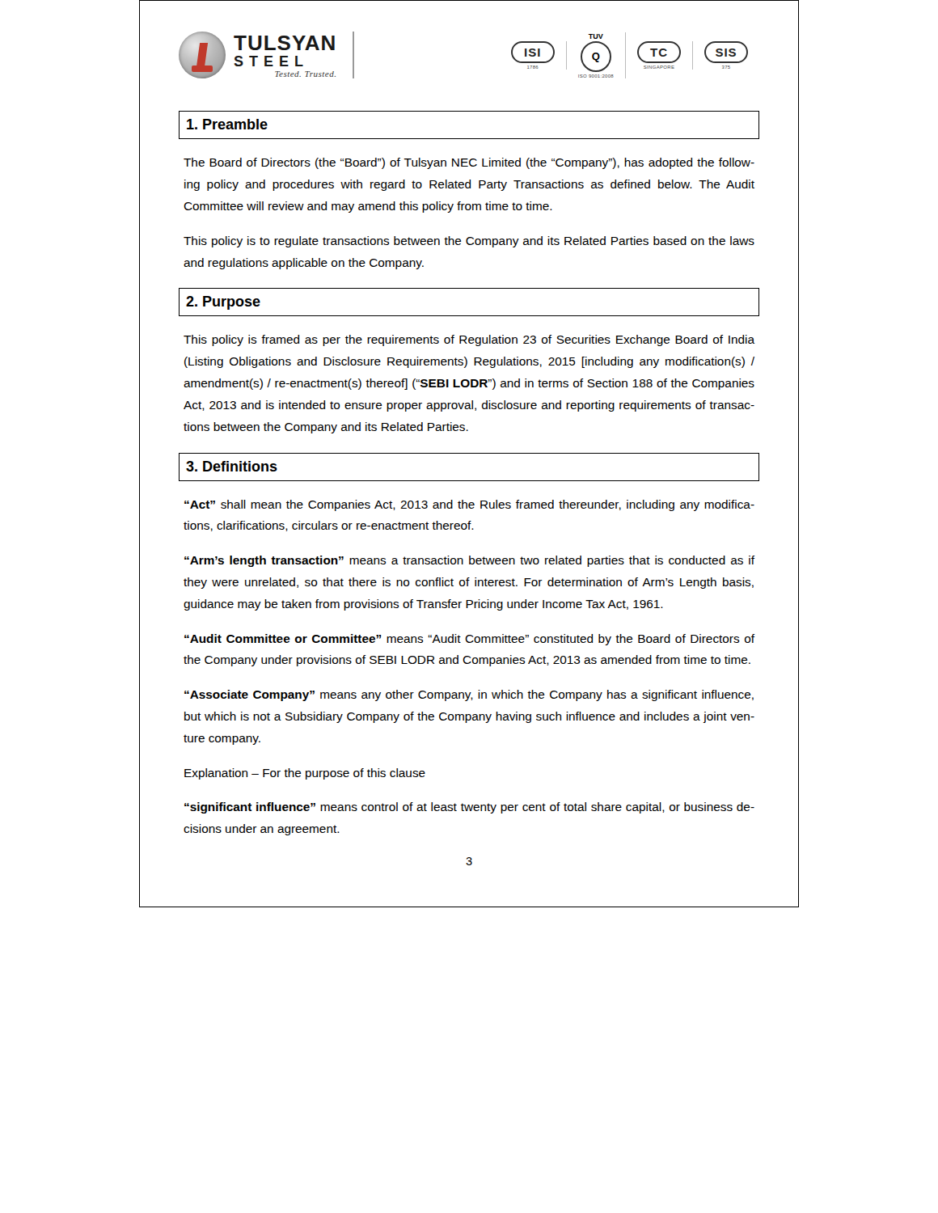TULSYAN
STEEL
Tested. Trusted.
ISI
1786
TUV
Q
ISO 9001:2008
TC
SINGAPORE
SIS
375
1. Preamble
The Board of Directors (the “Board”) of Tulsyan NEC Limited (the “Company”), has adopted the following policy and procedures with regard to Related Party Transactions as defined below. The Audit Committee will review and may amend this policy from time to time.
This policy is to regulate transactions between the Company and its Related Parties based on the laws and regulations applicable on the Company.
2. Purpose
This policy is framed as per the requirements of Regulation 23 of Securities Exchange Board of India (Listing Obligations and Disclosure Requirements) Regulations, 2015 [including any modification(s) / amendment(s) / re-enactment(s) thereof] (“SEBI LODR”) and in terms of Section 188 of the Companies Act, 2013 and is intended to ensure proper approval, disclosure and reporting requirements of transactions between the Company and its Related Parties.
3. Definitions
“Act” shall mean the Companies Act, 2013 and the Rules framed thereunder, including any modifications, clarifications, circulars or re-enactment thereof.
“Arm’s length transaction” means a transaction between two related parties that is conducted as if they were unrelated, so that there is no conflict of interest. For determination of Arm’s Length basis, guidance may be taken from provisions of Transfer Pricing under Income Tax Act, 1961.
“Audit Committee or Committee” means “Audit Committee” constituted by the Board of Directors of the Company under provisions of SEBI LODR and Companies Act, 2013 as amended from time to time.
“Associate Company” means any other Company, in which the Company has a significant influence, but which is not a Subsidiary Company of the Company having such influence and includes a joint venture company.
Explanation – For the purpose of this clause
“significant influence” means control of at least twenty per cent of total share capital, or business decisions under an agreement.
3